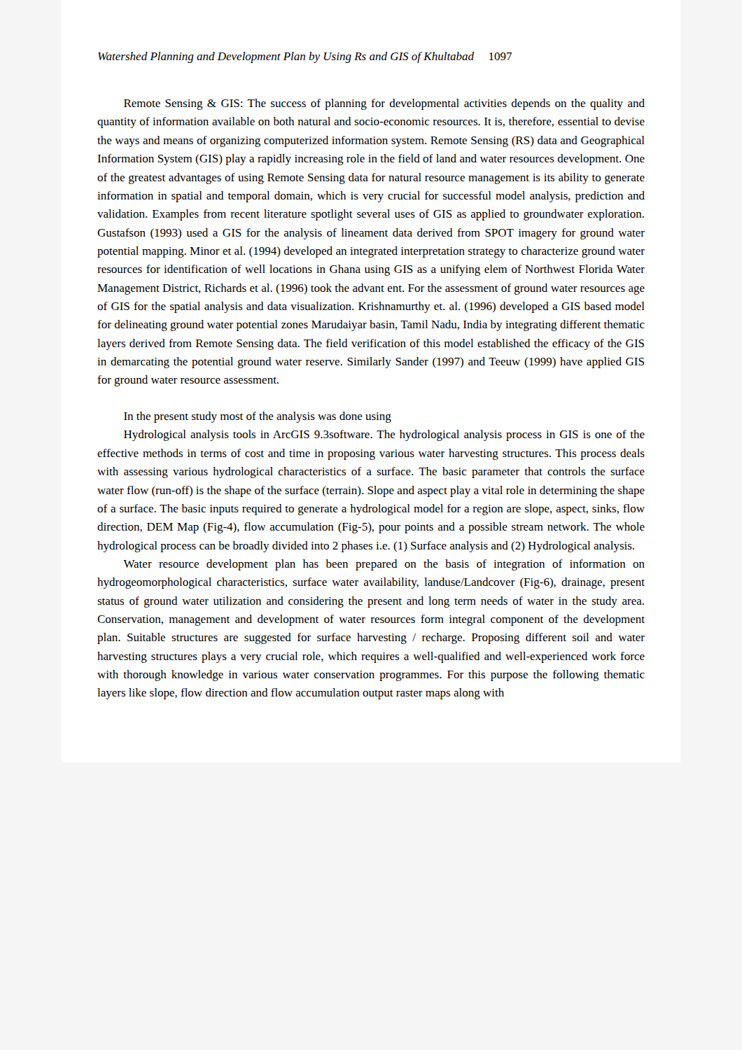Watershed Planning and Development Plan by Using Rs and GIS of Khultabad1097
Remote Sensing & GIS: The success of planning for developmental activities depends on the quality and quantity of information available on both natural and socio-economic resources. It is, therefore, essential to devise the ways and means of organizing computerized information system. Remote Sensing (RS) data and Geographical Information System (GIS) play a rapidly increasing role in the field of land and water resources development. One of the greatest advantages of using Remote Sensing data for natural resource management is its ability to generate information in spatial and temporal domain, which is very crucial for successful model analysis, prediction and validation. Examples from recent literature spotlight several uses of GIS as applied to groundwater exploration. Gustafson (1993) used a GIS for the analysis of lineament data derived from SPOT imagery for ground water potential mapping. Minor et al. (1994) developed an integrated interpretation strategy to characterize ground water resources for identification of well locations in Ghana using GIS as a unifying elem of Northwest Florida Water Management District, Richards et al. (1996) took the advant ent. For the assessment of ground water resources age of GIS for the spatial analysis and data visualization. Krishnamurthy et. al. (1996) developed a GIS based model for delineating ground water potential zones Marudaiyar basin, Tamil Nadu, India by integrating different thematic layers derived from Remote Sensing data. The field verification of this model established the efficacy of the GIS in demarcating the potential ground water reserve. Similarly Sander (1997) and Teeuw (1999) have applied GIS for ground water resource assessment.
In the present study most of the analysis was done using
Hydrological analysis tools in ArcGIS 9.3software. The hydrological analysis process in GIS is one of the effective methods in terms of cost and time in proposing various water harvesting structures. This process deals with assessing various hydrological characteristics of a surface. The basic parameter that controls the surface water flow (run-off) is the shape of the surface (terrain). Slope and aspect play a vital role in determining the shape of a surface. The basic inputs required to generate a hydrological model for a region are slope, aspect, sinks, flow direction, DEM Map (Fig-4), flow accumulation (Fig-5), pour points and a possible stream network. The whole hydrological process can be broadly divided into 2 phases i.e. (1) Surface analysis and (2) Hydrological analysis.
Water resource development plan has been prepared on the basis of integration of information on hydrogeomorphological characteristics, surface water availability, landuse/Landcover (Fig-6), drainage, present status of ground water utilization and considering the present and long term needs of water in the study area. Conservation, management and development of water resources form integral component of the development plan. Suitable structures are suggested for surface harvesting / recharge. Proposing different soil and water harvesting structures plays a very crucial role, which requires a well-qualified and well-experienced work force with thorough knowledge in various water conservation programmes. For this purpose the following thematic layers like slope, flow direction and flow accumulation output raster maps along with